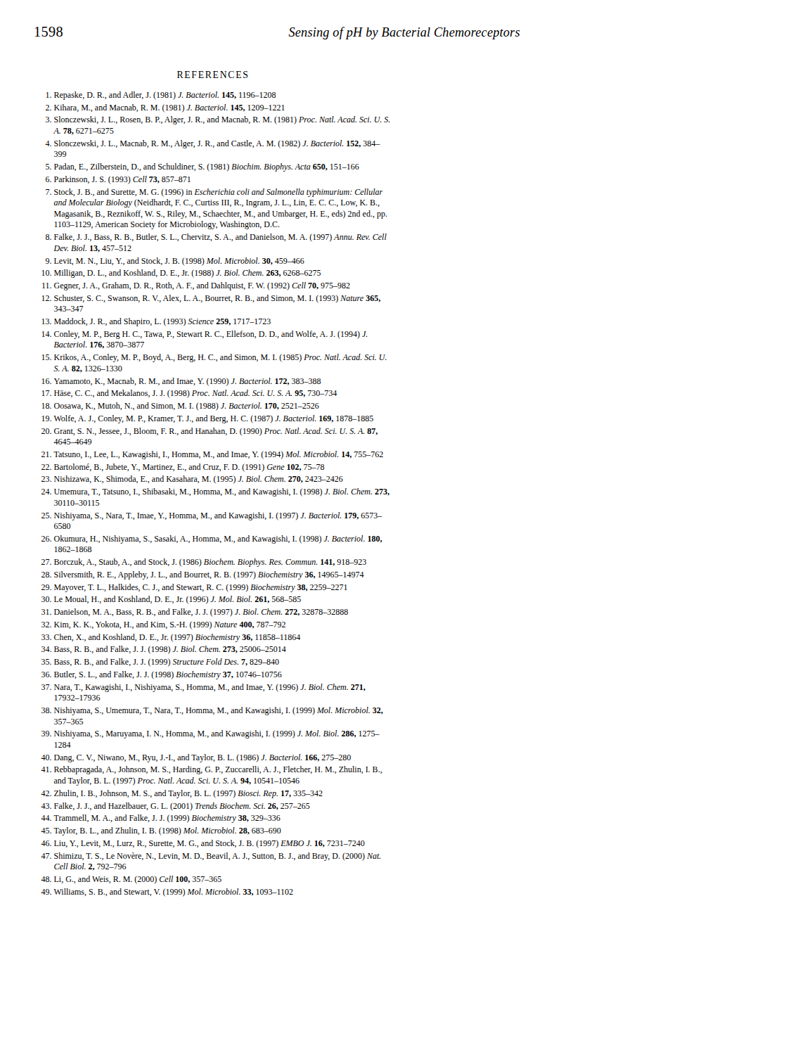1598
Sensing of pH by Bacterial Chemoreceptors
References
Repaske, D. R., and Adler, J. (1981) J. Bacteriol. 145, 1196–1208
Kihara, M., and Macnab, R. M. (1981) J. Bacteriol. 145, 1209–1221
Slonczewski, J. L., Rosen, B. P., Alger, J. R., and Macnab, R. M. (1981) Proc. Natl. Acad. Sci. U. S. A. 78, 6271–6275
Slonczewski, J. L., Macnab, R. M., Alger, J. R., and Castle, A. M. (1982) J. Bacteriol. 152, 384–399
Padan, E., Zilberstein, D., and Schuldiner, S. (1981) Biochim. Biophys. Acta 650, 151–166
Parkinson, J. S. (1993) Cell 73, 857–871
Stock, J. B., and Surette, M. G. (1996) in Escherichia coli and Salmonella typhimurium: Cellular and Molecular Biology (Neidhardt, F. C., Curtiss III, R., Ingram, J. L., Lin, E. C. C., Low, K. B., Magasanik, B., Reznikoff, W. S., Riley, M., Schaechter, M., and Umbarger, H. E., eds) 2nd ed., pp. 1103–1129, American Society for Microbiology, Washington, D.C.
Falke, J. J., Bass, R. B., Butler, S. L., Chervitz, S. A., and Danielson, M. A. (1997) Annu. Rev. Cell Dev. Biol. 13, 457–512
Levit, M. N., Liu, Y., and Stock, J. B. (1998) Mol. Microbiol. 30, 459–466
Milligan, D. L., and Koshland, D. E., Jr. (1988) J. Biol. Chem. 263, 6268–6275
Gegner, J. A., Graham, D. R., Roth, A. F., and Dahlquist, F. W. (1992) Cell 70, 975–982
Schuster, S. C., Swanson, R. V., Alex, L. A., Bourret, R. B., and Simon, M. I. (1993) Nature 365, 343–347
Maddock, J. R., and Shapiro, L. (1993) Science 259, 1717–1723
Conley, M. P., Berg H. C., Tawa, P., Stewart R. C., Ellefson, D. D., and Wolfe, A. J. (1994) J. Bacteriol. 176, 3870–3877
Krikos, A., Conley, M. P., Boyd, A., Berg, H. C., and Simon, M. I. (1985) Proc. Natl. Acad. Sci. U. S. A. 82, 1326–1330
Yamamoto, K., Macnab, R. M., and Imae, Y. (1990) J. Bacteriol. 172, 383–388
Häse, C. C., and Mekalanos, J. J. (1998) Proc. Natl. Acad. Sci. U. S. A. 95, 730–734
Oosawa, K., Mutoh, N., and Simon, M. I. (1988) J. Bacteriol. 170, 2521–2526
Wolfe, A. J., Conley, M. P., Kramer, T. J., and Berg, H. C. (1987) J. Bacteriol. 169, 1878–1885
Grant, S. N., Jessee, J., Bloom, F. R., and Hanahan, D. (1990) Proc. Natl. Acad. Sci. U. S. A. 87, 4645–4649
Tatsuno, I., Lee, L., Kawagishi, I., Homma, M., and Imae, Y. (1994) Mol. Microbiol. 14, 755–762
Bartolomé, B., Jubete, Y., Martinez, E., and Cruz, F. D. (1991) Gene 102, 75–78
Nishizawa, K., Shimoda, E., and Kasahara, M. (1995) J. Biol. Chem. 270, 2423–2426
Umemura, T., Tatsuno, I., Shibasaki, M., Homma, M., and Kawagishi, I. (1998) J. Biol. Chem. 273, 30110–30115
Nishiyama, S., Nara, T., Imae, Y., Homma, M., and Kawagishi, I. (1997) J. Bacteriol. 179, 6573–6580
Okumura, H., Nishiyama, S., Sasaki, A., Homma, M., and Kawagishi, I. (1998) J. Bacteriol. 180, 1862–1868
Borczuk, A., Staub, A., and Stock, J. (1986) Biochem. Biophys. Res. Commun. 141, 918–923
Silversmith, R. E., Appleby, J. L., and Bourret, R. B. (1997) Biochemistry 36, 14965–14974
Mayover, T. L., Halkides, C. J., and Stewart, R. C. (1999) Biochemistry 38, 2259–2271
Le Moual, H., and Koshland, D. E., Jr. (1996) J. Mol. Biol. 261, 568–585
Danielson, M. A., Bass, R. B., and Falke, J. J. (1997) J. Biol. Chem. 272, 32878–32888
Kim, K. K., Yokota, H., and Kim, S.-H. (1999) Nature 400, 787–792
Chen, X., and Koshland, D. E., Jr. (1997) Biochemistry 36, 11858–11864
Bass, R. B., and Falke, J. J. (1998) J. Biol. Chem. 273, 25006–25014
Bass, R. B., and Falke, J. J. (1999) Structure Fold Des. 7, 829–840
Butler, S. L., and Falke, J. J. (1998) Biochemistry 37, 10746–10756
Nara, T., Kawagishi, I., Nishiyama, S., Homma, M., and Imae, Y. (1996) J. Biol. Chem. 271, 17932–17936
Nishiyama, S., Umemura, T., Nara, T., Homma, M., and Kawagishi, I. (1999) Mol. Microbiol. 32, 357–365
Nishiyama, S., Maruyama, I. N., Homma, M., and Kawagishi, I. (1999) J. Mol. Biol. 286, 1275–1284
Dang, C. V., Niwano, M., Ryu, J.-I., and Taylor, B. L. (1986) J. Bacteriol. 166, 275–280
Rebbapragada, A., Johnson, M. S., Harding, G. P., Zuccarelli, A. J., Fletcher, H. M., Zhulin, I. B., and Taylor, B. L. (1997) Proc. Natl. Acad. Sci. U. S. A. 94, 10541–10546
Zhulin, I. B., Johnson, M. S., and Taylor, B. L. (1997) Biosci. Rep. 17, 335–342
Falke, J. J., and Hazelbauer, G. L. (2001) Trends Biochem. Sci. 26, 257–265
Trammell, M. A., and Falke, J. J. (1999) Biochemistry 38, 329–336
Taylor, B. L., and Zhulin, I. B. (1998) Mol. Microbiol. 28, 683–690
Liu, Y., Levit, M., Lurz, R., Surette, M. G., and Stock, J. B. (1997) EMBO J. 16, 7231–7240
Shimizu, T. S., Le Novère, N., Levin, M. D., Beavil, A. J., Sutton, B. J., and Bray, D. (2000) Nat. Cell Biol. 2, 792–796
Li, G., and Weis, R. M. (2000) Cell 100, 357–365
Williams, S. B., and Stewart, V. (1999) Mol. Microbiol. 33, 1093–1102